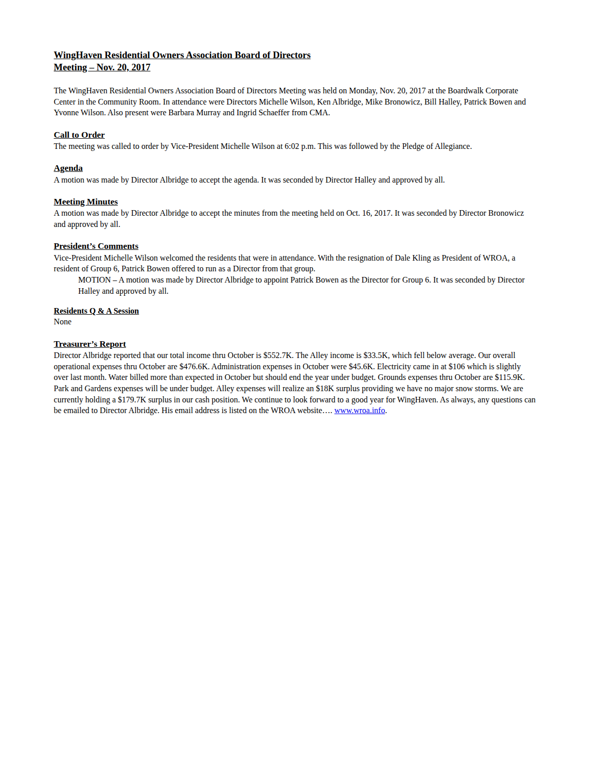WingHaven Residential Owners Association Board of Directors
Meeting – Nov. 20, 2017
The WingHaven Residential Owners Association Board of Directors Meeting was held on Monday, Nov. 20, 2017 at the Boardwalk Corporate Center in the Community Room. In attendance were Directors Michelle Wilson, Ken Albridge, Mike Bronowicz, Bill Halley, Patrick Bowen and Yvonne Wilson. Also present were Barbara Murray and Ingrid Schaeffer from CMA.
Call to Order
The meeting was called to order by Vice-President Michelle Wilson at 6:02 p.m. This was followed by the Pledge of Allegiance.
Agenda
A motion was made by Director Albridge to accept the agenda. It was seconded by Director Halley and approved by all.
Meeting Minutes
A motion was made by Director Albridge to accept the minutes from the meeting held on Oct. 16, 2017. It was seconded by Director Bronowicz and approved by all.
President’s Comments
Vice-President Michelle Wilson welcomed the residents that were in attendance. With the resignation of Dale Kling as President of WROA, a resident of Group 6, Patrick Bowen offered to run as a Director from that group.
MOTION – A motion was made by Director Albridge to appoint Patrick Bowen as the Director for Group 6. It was seconded by Director Halley and approved by all.
Residents Q & A Session
None
Treasurer’s Report
Director Albridge reported that our total income thru October is $552.7K. The Alley income is $33.5K, which fell below average. Our overall operational expenses thru October are $476.6K. Administration expenses in October were $45.6K. Electricity came in at $106 which is slightly over last month. Water billed more than expected in October but should end the year under budget. Grounds expenses thru October are $115.9K. Park and Gardens expenses will be under budget. Alley expenses will realize an $18K surplus providing we have no major snow storms. We are currently holding a $179.7K surplus in our cash position. We continue to look forward to a good year for WingHaven. As always, any questions can be emailed to Director Albridge. His email address is listed on the WROA website…. www.wroa.info.